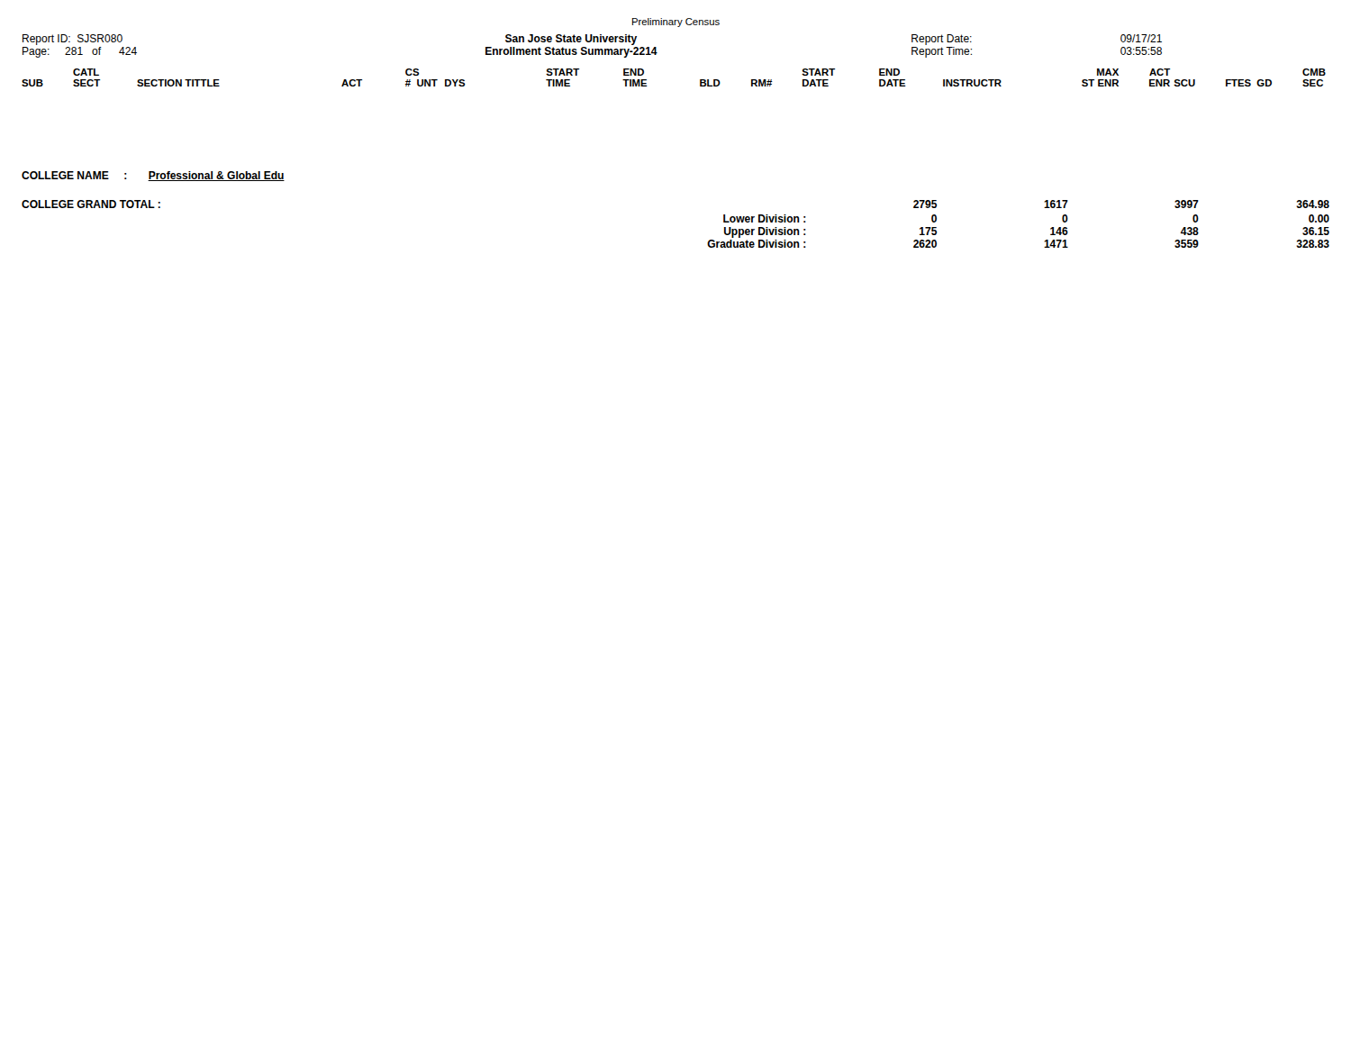Preliminary Census
| Report ID: SJSR080 | San Jose State University | Report Date: | 09/17/21 |
| Page: 281 of 424 | Enrollment Status Summary-2214 | Report Time: | 03:55:58 |
| | CATL | | | CS | | | START | END | | | START | END | | MAX | ACT | | | CMB |
| SUB | SECT | SECTION TITTLE | ACT | # UNT | DYS | | TIME | TIME | BLD | RM# | DATE | DATE | INSTRUCTR | ST ENR | ENR | SCU | FTES GD | SEC |
COLLEGE NAME : Professional & Global Edu
| COLLEGE GRAND TOTAL : | | 2795 | 1617 | 3997 | 364.98 |
| | Lower Division : | 0 | 0 | 0 | 0.00 |
| | Upper Division : | 175 | 146 | 438 | 36.15 |
| | Graduate Division : | 2620 | 1471 | 3559 | 328.83 |